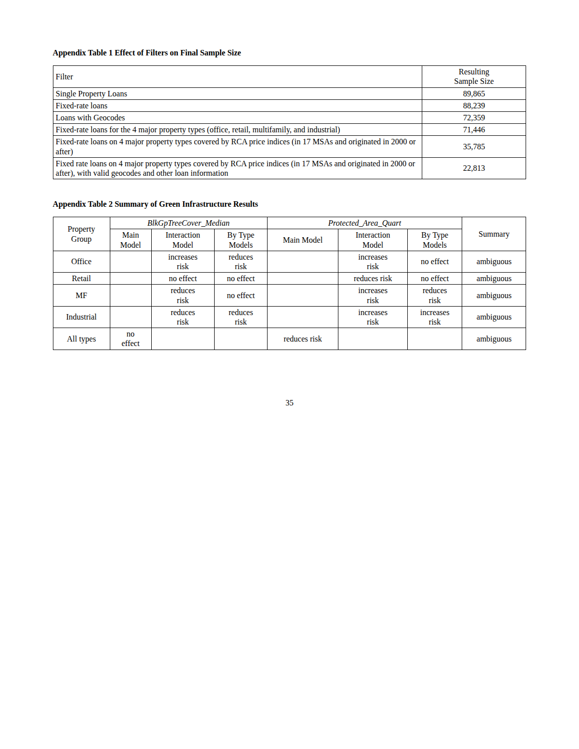Appendix Table 1 Effect of Filters on Final Sample Size
| Filter | Resulting Sample Size |
| --- | --- |
| Single Property Loans | 89,865 |
| Fixed-rate loans | 88,239 |
| Loans with Geocodes | 72,359 |
| Fixed-rate loans for the 4 major property types (office, retail, multifamily, and industrial) | 71,446 |
| Fixed-rate loans on 4 major property types covered by RCA price indices (in 17 MSAs and originated in 2000 or after) | 35,785 |
| Fixed rate loans on 4 major property types covered by RCA price indices (in 17 MSAs and originated in 2000 or after), with valid geocodes and other loan information | 22,813 |
Appendix Table 2 Summary of Green Infrastructure Results
| Property Group | BlkGpTreeCover_Median | Protected_Area_Quart | Summary |
| --- | --- | --- | --- |
| Main Model | Interaction Model | By Type Models | Main Model | Interaction Model | By Type Models |
| Office | | increases risk | reduces risk | | increases risk | no effect | ambiguous |
| Retail | | no effect | no effect | | reduces risk | no effect | ambiguous |
| MF | | reduces risk | no effect | | increases risk | reduces risk | ambiguous |
| Industrial | | reduces risk | reduces risk | | increases risk | increases risk | ambiguous |
| All types | no effect | | | reduces risk | | | ambiguous |
35